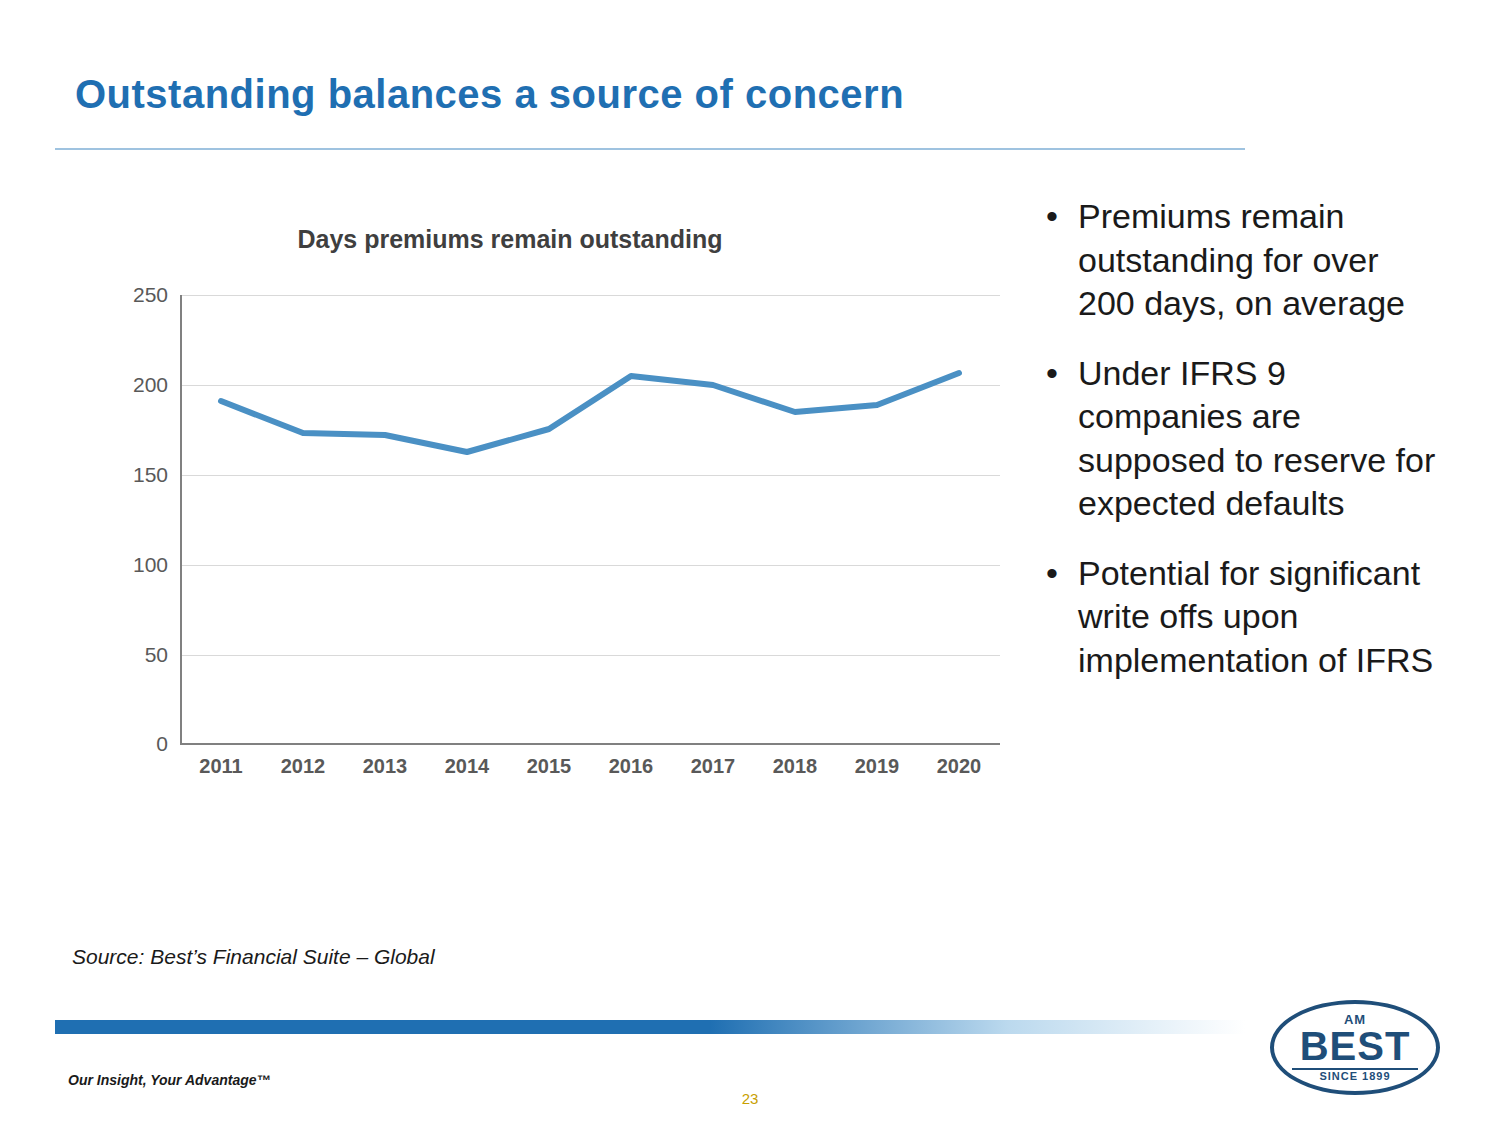Outstanding balances a source of concern
Days premiums remain outstanding
250
200
150
100
50
0
2011 2012 2013 2014 2015 2016 2017 2018 2019 2020
Premiums remain outstanding for over 200 days, on average
Under IFRS 9 companies are supposed to reserve for expected defaults
Potential for significant write offs upon implementation of IFRS
Source: Best’s Financial Suite – Global
Our Insight, Your Advantage™
23
AM
BEST
SINCE 1899